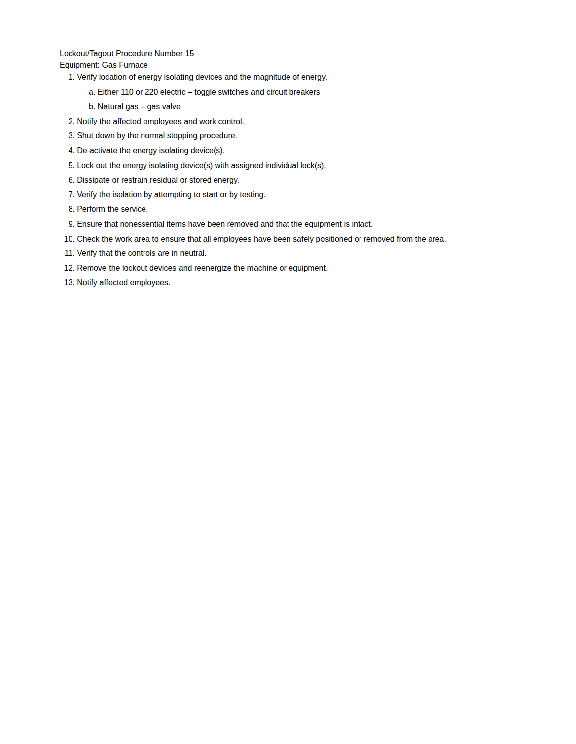Lockout/Tagout Procedure Number 15
Equipment: Gas Furnace
Verify location of energy isolating devices and the magnitude of energy.
Either 110 or 220 electric – toggle switches and circuit breakers
Natural gas – gas valve
Notify the affected employees and work control.
Shut down by the normal stopping procedure.
De-activate the energy isolating device(s).
Lock out the energy isolating device(s) with assigned individual lock(s).
Dissipate or restrain residual or stored energy.
Verify the isolation by attempting to start or by testing.
Perform the service.
Ensure that nonessential items have been removed and that the equipment is intact.
Check the work area to ensure that all employees have been safely positioned or removed from the area.
Verify that the controls are in neutral.
Remove the lockout devices and reenergize the machine or equipment.
Notify affected employees.